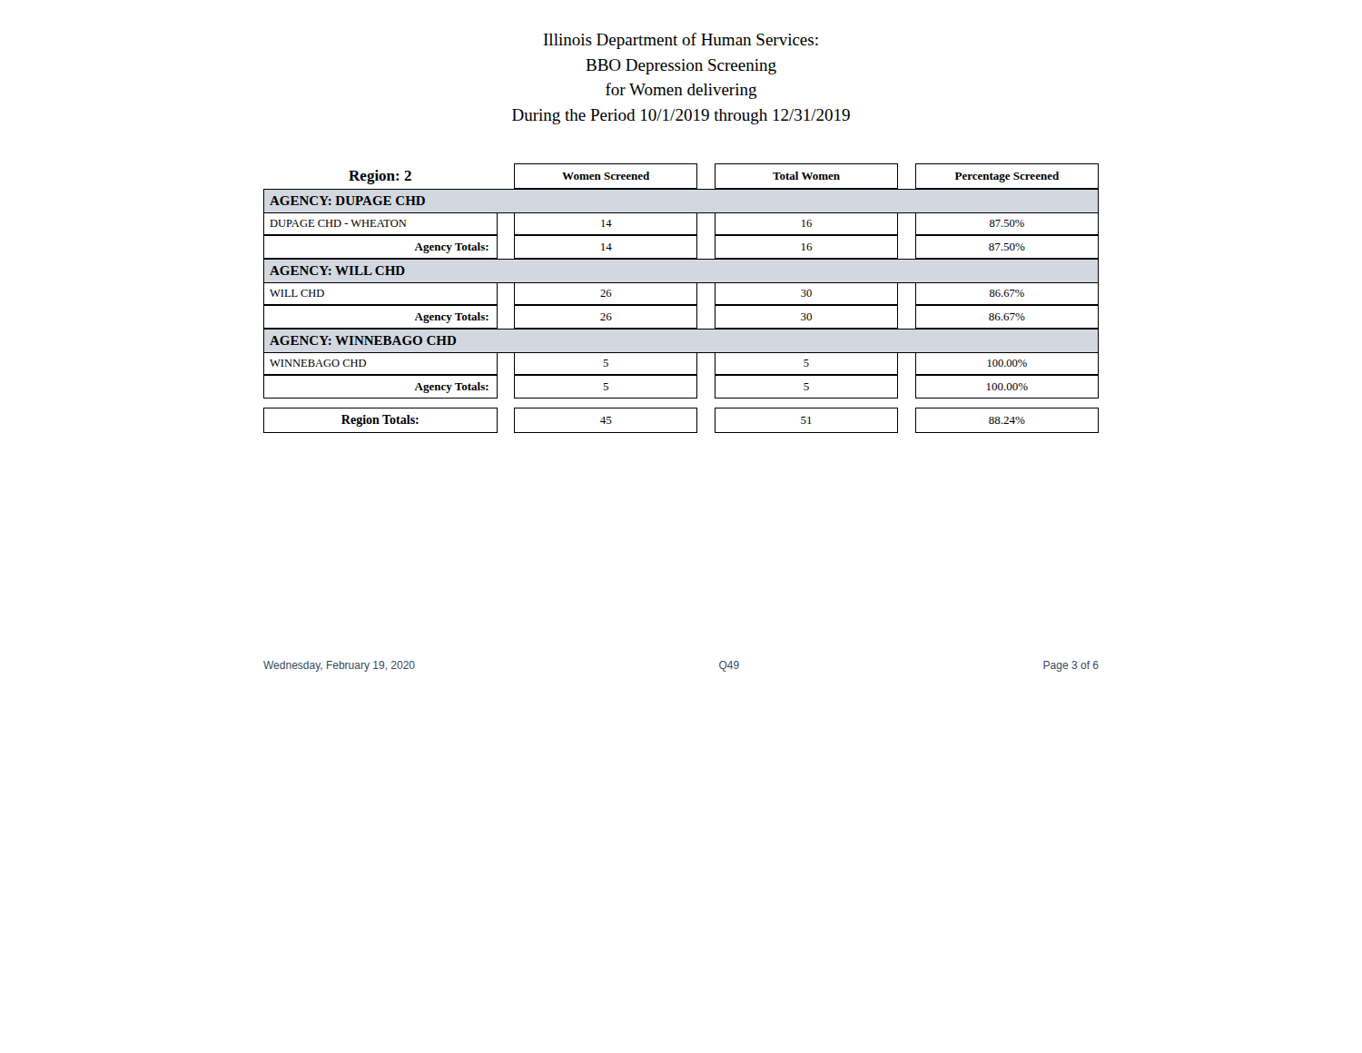Illinois Department of Human Services:
BBO Depression Screening
for Women delivering
During the Period 10/1/2019 through 12/31/2019
| Region: 2 | | Women Screened | | Total Women | | Percentage Screened |
| AGENCY: DUPAGE CHD | | | | | | |
| DUPAGE CHD - WHEATON | | 14 | | 16 | | 87.50% |
| Agency Totals: | | 14 | | 16 | | 87.50% |
| AGENCY: WILL CHD | | | | | | |
| WILL CHD | | 26 | | 30 | | 86.67% |
| Agency Totals: | | 26 | | 30 | | 86.67% |
| AGENCY: WINNEBAGO CHD | | | | | | |
| WINNEBAGO CHD | | 5 | | 5 | | 100.00% |
| Agency Totals: | | 5 | | 5 | | 100.00% |
| Region Totals: | | 45 | | 51 | | 88.24% |
Wednesday, February 19, 2020 Page 3 of 6
Q49